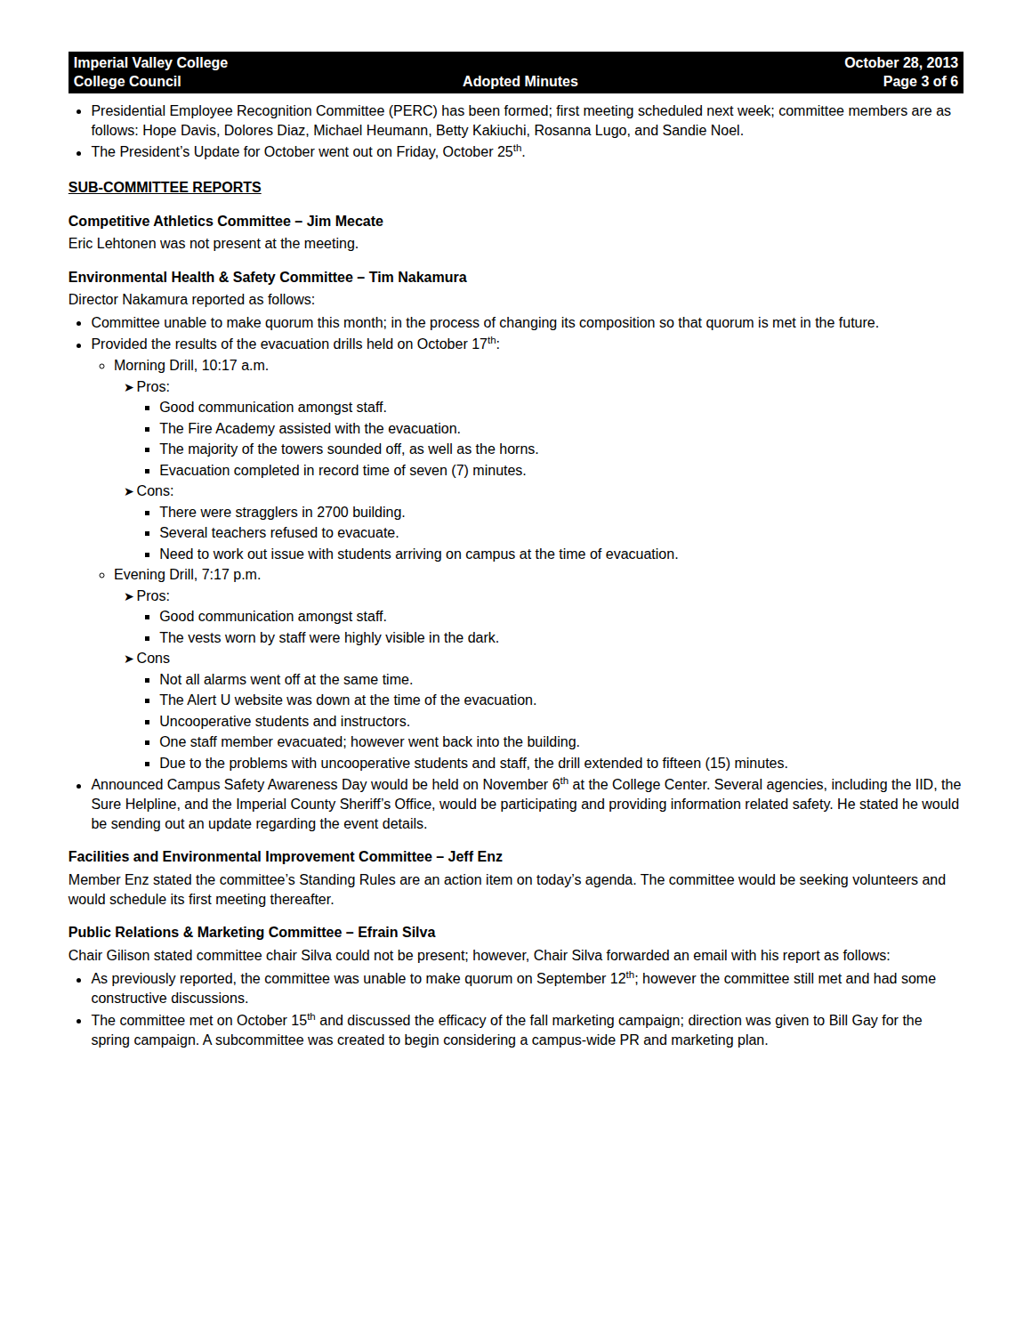Imperial Valley College College Council
Adopted Minutes
October 28, 2013 Page 3 of 6
Presidential Employee Recognition Committee (PERC) has been formed; first meeting scheduled next week; committee members are as follows: Hope Davis, Dolores Diaz, Michael Heumann, Betty Kakiuchi, Rosanna Lugo, and Sandie Noel.
The President’s Update for October went out on Friday, October 25th.
SUB-COMMITTEE REPORTS
Competitive Athletics Committee – Jim Mecate
Eric Lehtonen was not present at the meeting.
Environmental Health & Safety Committee – Tim Nakamura
Director Nakamura reported as follows:
Committee unable to make quorum this month; in the process of changing its composition so that quorum is met in the future.
Provided the results of the evacuation drills held on October 17th:
Morning Drill, 10:17 a.m.
Pros:
Good communication amongst staff.
The Fire Academy assisted with the evacuation.
The majority of the towers sounded off, as well as the horns.
Evacuation completed in record time of seven (7) minutes.
Cons:
There were stragglers in 2700 building.
Several teachers refused to evacuate.
Need to work out issue with students arriving on campus at the time of evacuation.
Evening Drill, 7:17 p.m.
Pros:
Good communication amongst staff.
The vests worn by staff were highly visible in the dark.
Cons
Not all alarms went off at the same time.
The Alert U website was down at the time of the evacuation.
Uncooperative students and instructors.
One staff member evacuated; however went back into the building.
Due to the problems with uncooperative students and staff, the drill extended to fifteen (15) minutes.
Announced Campus Safety Awareness Day would be held on November 6th at the College Center. Several agencies, including the IID, the Sure Helpline, and the Imperial County Sheriff’s Office, would be participating and providing information related safety. He stated he would be sending out an update regarding the event details.
Facilities and Environmental Improvement Committee – Jeff Enz
Member Enz stated the committee’s Standing Rules are an action item on today’s agenda. The committee would be seeking volunteers and would schedule its first meeting thereafter.
Public Relations & Marketing Committee – Efrain Silva
Chair Gilison stated committee chair Silva could not be present; however, Chair Silva forwarded an email with his report as follows:
As previously reported, the committee was unable to make quorum on September 12th; however the committee still met and had some constructive discussions.
The committee met on October 15th and discussed the efficacy of the fall marketing campaign; direction was given to Bill Gay for the spring campaign. A subcommittee was created to begin considering a campus-wide PR and marketing plan.